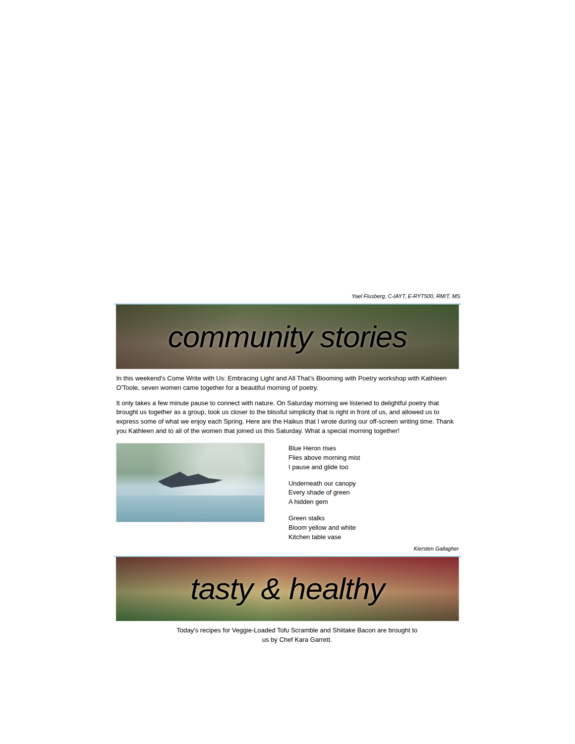Yael Flusberg, C-IAYT, E-RYT500, RM/T, MS
community stories
In this weekend's Come Write with Us: Embracing Light and All That’s Blooming with Poetry workshop with Kathleen O'Toole, seven women came together for a beautiful morning of poetry.
It only takes a few minute pause to connect with nature. On Saturday morning we listened to delightful poetry that brought us together as a group, took us closer to the blissful simplicity that is right in front of us, and allowed us to express some of what we enjoy each Spring. Here are the Haikus that I wrote during our off-screen writing time. Thank you Kathleen and to all of the women that joined us this Saturday. What a special morning together!
Blue Heron rises
Flies above morning mist
I pause and glide too
Underneath our canopy
Every shade of green
A hidden gem
Green stalks
Bloom yellow and white
Kitchen table vase
Kiersten Gallagher
tasty & healthy
Today's recipes for Veggie-Loaded Tofu Scramble and Shiitake Bacon are brought to us by Chef Kara Garrett.